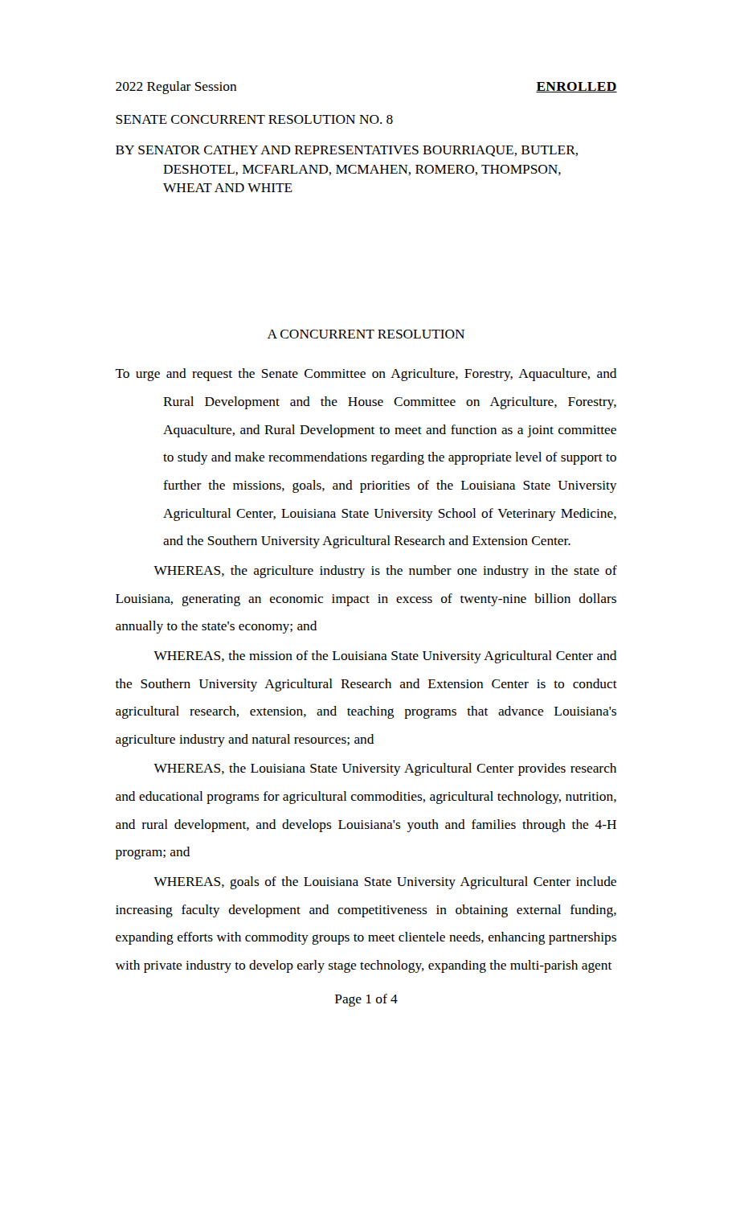2022 Regular Session ENROLLED
SENATE CONCURRENT RESOLUTION NO. 8
BY SENATOR CATHEY AND REPRESENTATIVES BOURRIAQUE, BUTLER, DESHOTEL, MCFARLAND, MCMAHEN, ROMERO, THOMPSON, WHEAT AND WHITE
A CONCURRENT RESOLUTION
To urge and request the Senate Committee on Agriculture, Forestry, Aquaculture, and Rural Development and the House Committee on Agriculture, Forestry, Aquaculture, and Rural Development to meet and function as a joint committee to study and make recommendations regarding the appropriate level of support to further the missions, goals, and priorities of the Louisiana State University Agricultural Center, Louisiana State University School of Veterinary Medicine, and the Southern University Agricultural Research and Extension Center.
WHEREAS, the agriculture industry is the number one industry in the state of Louisiana, generating an economic impact in excess of twenty-nine billion dollars annually to the state's economy; and
WHEREAS, the mission of the Louisiana State University Agricultural Center and the Southern University Agricultural Research and Extension Center is to conduct agricultural research, extension, and teaching programs that advance Louisiana's agriculture industry and natural resources; and
WHEREAS, the Louisiana State University Agricultural Center provides research and educational programs for agricultural commodities, agricultural technology, nutrition, and rural development, and develops Louisiana's youth and families through the 4-H program; and
WHEREAS, goals of the Louisiana State University Agricultural Center include increasing faculty development and competitiveness in obtaining external funding, expanding efforts with commodity groups to meet clientele needs, enhancing partnerships with private industry to develop early stage technology, expanding the multi-parish agent
Page 1 of 4